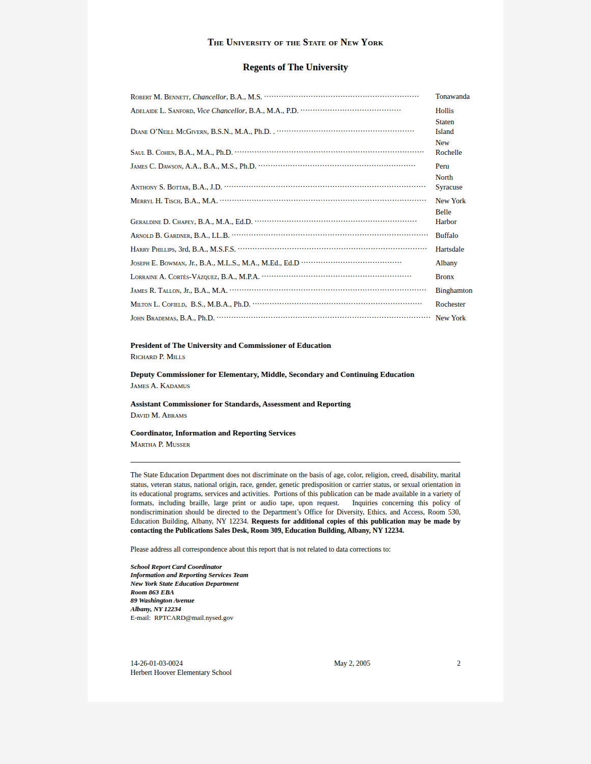The University of the State of New York
Regents of The University
| Robert M. Bennett , Chancellor , B.A., M.S. ............................................................... | Tonawanda |
| Adelaide L. Sanford , Vice Chancellor , B.A., M.A., P.D. ......................................... | Hollis |
| Diane O’Neill McGivern , B.S.N., M.A., Ph.D. . ........................................................ | Staten Island |
| Saul B. Cohen , B.A., M.A., Ph.D. ............................................................................. | New Rochelle |
| James C. Dawson , A.A., B.A., M.S., Ph.D. ................................................................ | Peru |
| Anthony S. Bottar , B.A., J.D. .................................................................................. | North Syracuse |
| Merryl H. Tisch , B.A., M.A. .................................................................................... | New York |
| Geraldine D. Chapey , B.A., M.A., Ed.D. .................................................................. | Belle Harbor |
| Arnold B. Gardner , B.A., LL.B. ................................................................................ | Buffalo |
| Harry Phillips , 3rd, B.A., M.S.F.S. ............................................................................. | Hartsdale |
| Joseph E. Bowman , Jr., B.A., M.L.S., M.A., M.Ed., Ed.D ......................................... | Albany |
| Lorraine A. Cortés-Vázquez , B.A., M.P.A. ............................................................. | Bronx |
| James R. Tallon , Jr., B.A., M.A. ................................................................................ | Binghamton |
| Milton L. Cofield , B.S., M.B.A., Ph.D. ..................................................................... | Rochester |
| John Brademas , B.A., Ph.D. ....................................................................................... | New York |
President of The University and Commissioner of Education
Richard P. Mills
Deputy Commissioner for Elementary, Middle, Secondary and Continuing Education
James A. Kadamus
Assistant Commissioner for Standards, Assessment and Reporting
David M. Abrams
Coordinator, Information and Reporting Services
Martha P. Musser
The State Education Department does not discriminate on the basis of age, color, religion, creed, disability, marital status, veteran status, national origin, race, gender, genetic predisposition or carrier status, or sexual orientation in its educational programs, services and activities. Portions of this publication can be made available in a variety of formats, including braille, large print or audio tape, upon request. Inquiries concerning this policy of nondiscrimination should be directed to the Department’s Office for Diversity, Ethics, and Access, Room 530, Education Building, Albany, NY 12234. Requests for additional copies of this publication may be made by contacting the Publications Sales Desk, Room 309, Education Building, Albany, NY 12234.
Please address all correspondence about this report that is not related to data corrections to:
School Report Card Coordinator
Information and Reporting Services Team
New York State Education Department
Room 863 EBA
89 Washington Avenue
Albany, NY 12234
E-mail: RPTCARD@mail.nysed.gov
14-26-01-03-0024 Herbert Hoover Elementary School
May 2, 2005
2